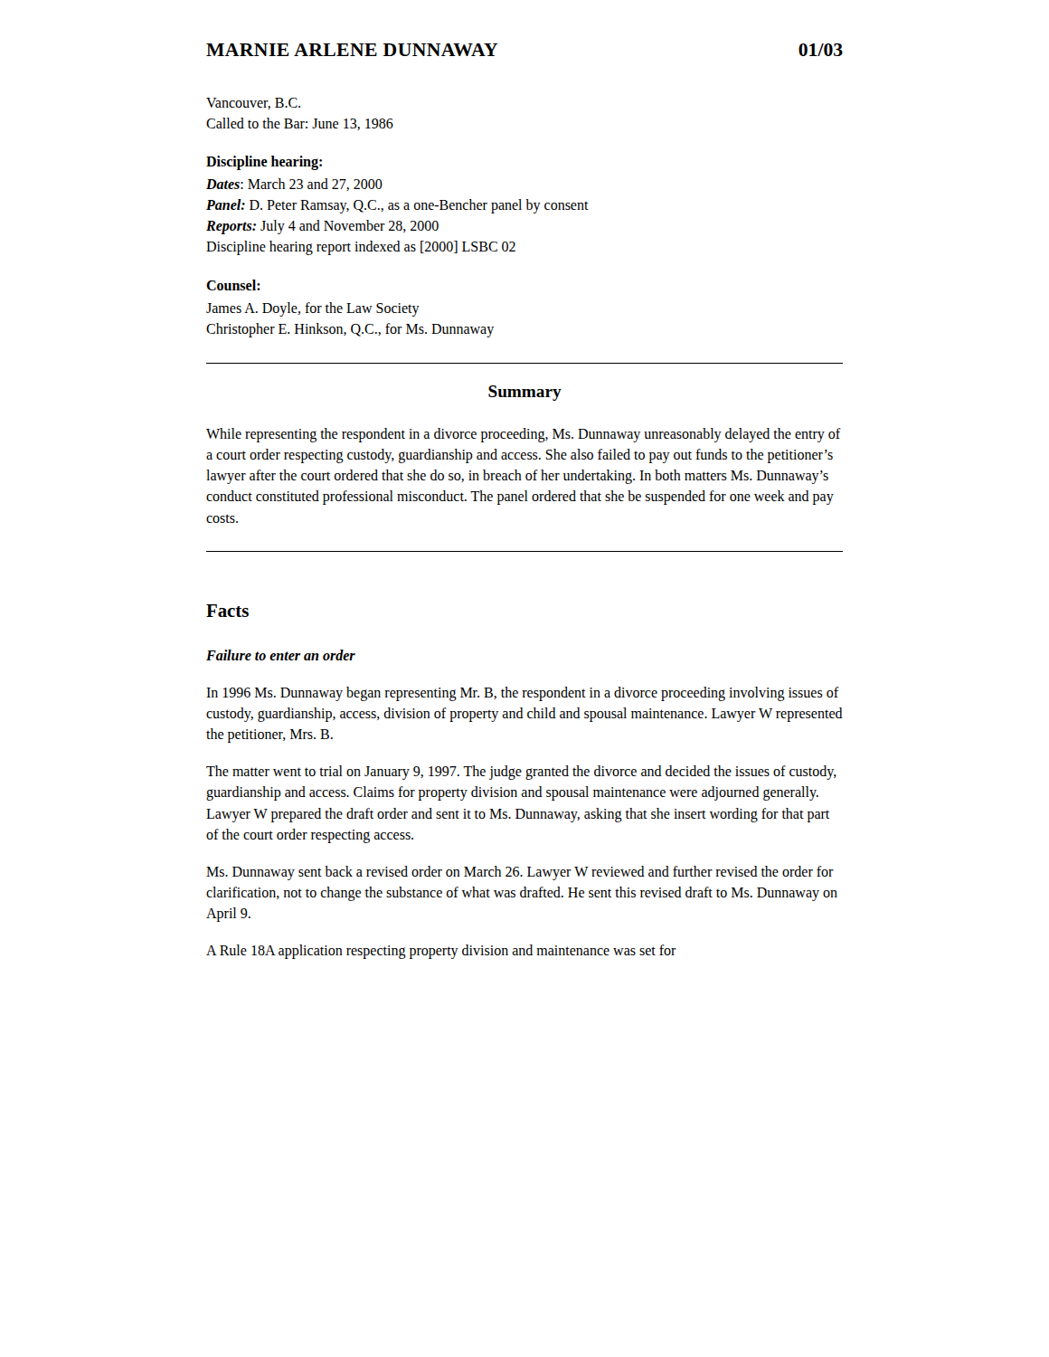MARNIE ARLENE DUNNAWAY 01/03
Vancouver, B.C.
Called to the Bar: June 13, 1986
Discipline hearing:
Dates: March 23 and 27, 2000
Panel: D. Peter Ramsay, Q.C., as a one-Bencher panel by consent
Reports: July 4 and November 28, 2000
Discipline hearing report indexed as [2000] LSBC 02
Counsel:
James A. Doyle, for the Law Society
Christopher E. Hinkson, Q.C., for Ms. Dunnaway
Summary
While representing the respondent in a divorce proceeding, Ms. Dunnaway unreasonably delayed the entry of a court order respecting custody, guardianship and access. She also failed to pay out funds to the petitioner’s lawyer after the court ordered that she do so, in breach of her undertaking. In both matters Ms. Dunnaway’s conduct constituted professional misconduct. The panel ordered that she be suspended for one week and pay costs.
Facts
Failure to enter an order
In 1996 Ms. Dunnaway began representing Mr. B, the respondent in a divorce proceeding involving issues of custody, guardianship, access, division of property and child and spousal maintenance. Lawyer W represented the petitioner, Mrs. B.
The matter went to trial on January 9, 1997. The judge granted the divorce and decided the issues of custody, guardianship and access. Claims for property division and spousal maintenance were adjourned generally. Lawyer W prepared the draft order and sent it to Ms. Dunnaway, asking that she insert wording for that part of the court order respecting access.
Ms. Dunnaway sent back a revised order on March 26. Lawyer W reviewed and further revised the order for clarification, not to change the substance of what was drafted. He sent this revised draft to Ms. Dunnaway on April 9.
A Rule 18A application respecting property division and maintenance was set for